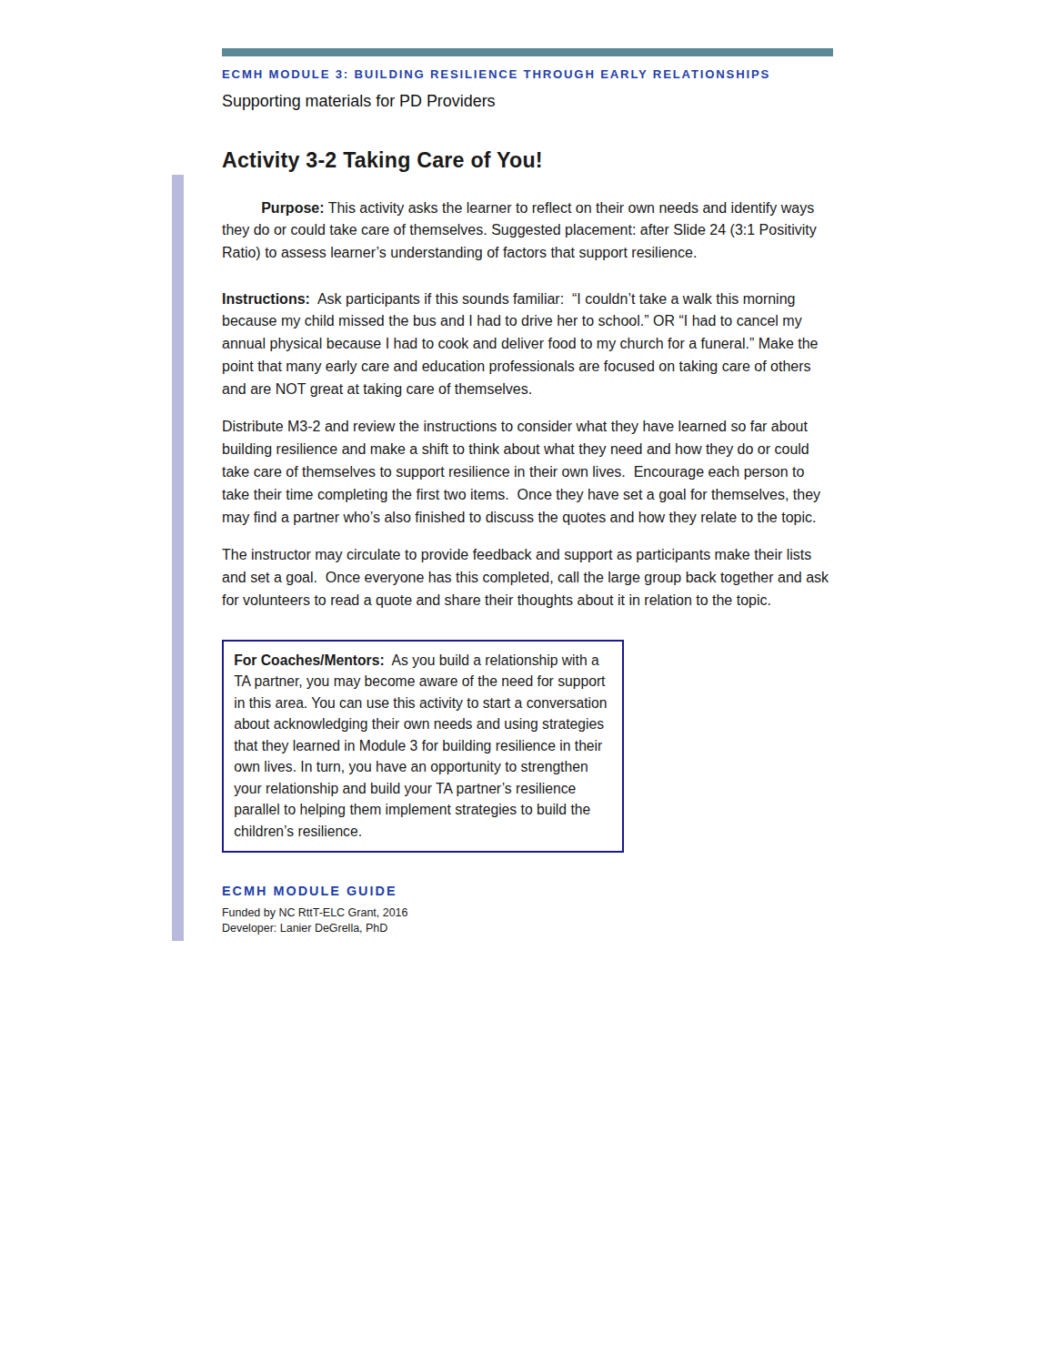ECMH Module 3: Building Resilience Through Early Relationships
Supporting materials for PD Providers
Activity 3-2 Taking Care of You!
Purpose: This activity asks the learner to reflect on their own needs and identify ways they do or could take care of themselves. Suggested placement: after Slide 24 (3:1 Positivity Ratio) to assess learner’s understanding of factors that support resilience.
Instructions: Ask participants if this sounds familiar: “I couldn’t take a walk this morning because my child missed the bus and I had to drive her to school.” OR “I had to cancel my annual physical because I had to cook and deliver food to my church for a funeral.” Make the point that many early care and education professionals are focused on taking care of others and are NOT great at taking care of themselves.
Distribute M3-2 and review the instructions to consider what they have learned so far about building resilience and make a shift to think about what they need and how they do or could take care of themselves to support resilience in their own lives. Encourage each person to take their time completing the first two items. Once they have set a goal for themselves, they may find a partner who’s also finished to discuss the quotes and how they relate to the topic.
The instructor may circulate to provide feedback and support as participants make their lists and set a goal. Once everyone has this completed, call the large group back together and ask for volunteers to read a quote and share their thoughts about it in relation to the topic.
For Coaches/Mentors: As you build a relationship with a TA partner, you may become aware of the need for support in this area. You can use this activity to start a conversation about acknowledging their own needs and using strategies that they learned in Module 3 for building resilience in their own lives. In turn, you have an opportunity to strengthen your relationship and build your TA partner’s resilience parallel to helping them implement strategies to build the children’s resilience.
ECMH Module Guide
Funded by NC RttT-ELC Grant, 2016
Developer: Lanier DeGrella, PhD